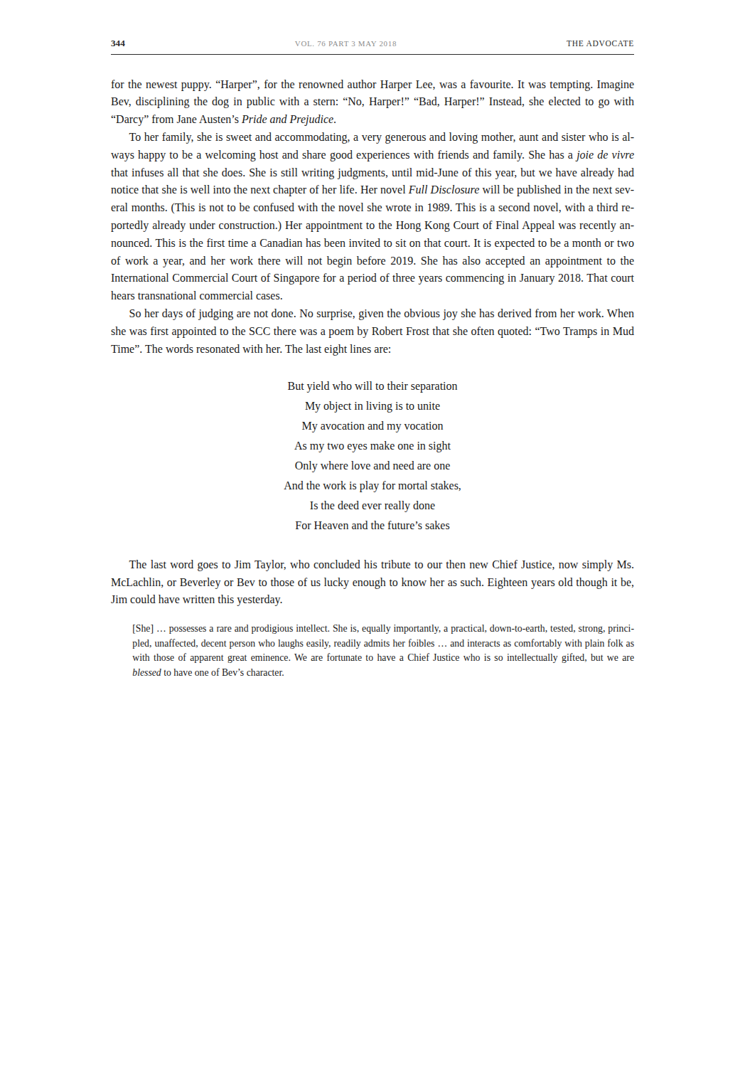344 Vol. 76 Part 3 May 2018 The Advocate
for the newest puppy. “Harper”, for the renowned author Harper Lee, was a favourite. It was tempting. Imagine Bev, disciplining the dog in public with a stern: “No, Harper!” “Bad, Harper!” Instead, she elected to go with “Darcy” from Jane Austen’s Pride and Prejudice.
To her family, she is sweet and accommodating, a very generous and loving mother, aunt and sister who is always happy to be a welcoming host and share good experiences with friends and family. She has a joie de vivre that infuses all that she does. She is still writing judgments, until mid-June of this year, but we have already had notice that she is well into the next chapter of her life. Her novel Full Disclosure will be published in the next several months. (This is not to be confused with the novel she wrote in 1989. This is a second novel, with a third reportedly already under construction.) Her appointment to the Hong Kong Court of Final Appeal was recently announced. This is the first time a Canadian has been invited to sit on that court. It is expected to be a month or two of work a year, and her work there will not begin before 2019. She has also accepted an appointment to the International Commercial Court of Singapore for a period of three years commencing in January 2018. That court hears transnational commercial cases.
So her days of judging are not done. No surprise, given the obvious joy she has derived from her work. When she was first appointed to the SCC there was a poem by Robert Frost that she often quoted: “Two Tramps in Mud Time”. The words resonated with her. The last eight lines are:
But yield who will to their separation
My object in living is to unite
My avocation and my vocation
As my two eyes make one in sight
Only where love and need are one
And the work is play for mortal stakes,
Is the deed ever really done
For Heaven and the future’s sakes
The last word goes to Jim Taylor, who concluded his tribute to our then new Chief Justice, now simply Ms. McLachlin, or Beverley or Bev to those of us lucky enough to know her as such. Eighteen years old though it be, Jim could have written this yesterday.
[She] … possesses a rare and prodigious intellect. She is, equally importantly, a practical, down-to-earth, tested, strong, principled, unaffected, decent person who laughs easily, readily admits her foibles … and interacts as comfortably with plain folk as with those of apparent great eminence. We are fortunate to have a Chief Justice who is so intellectually gifted, but we are blessed to have one of Bev’s character.